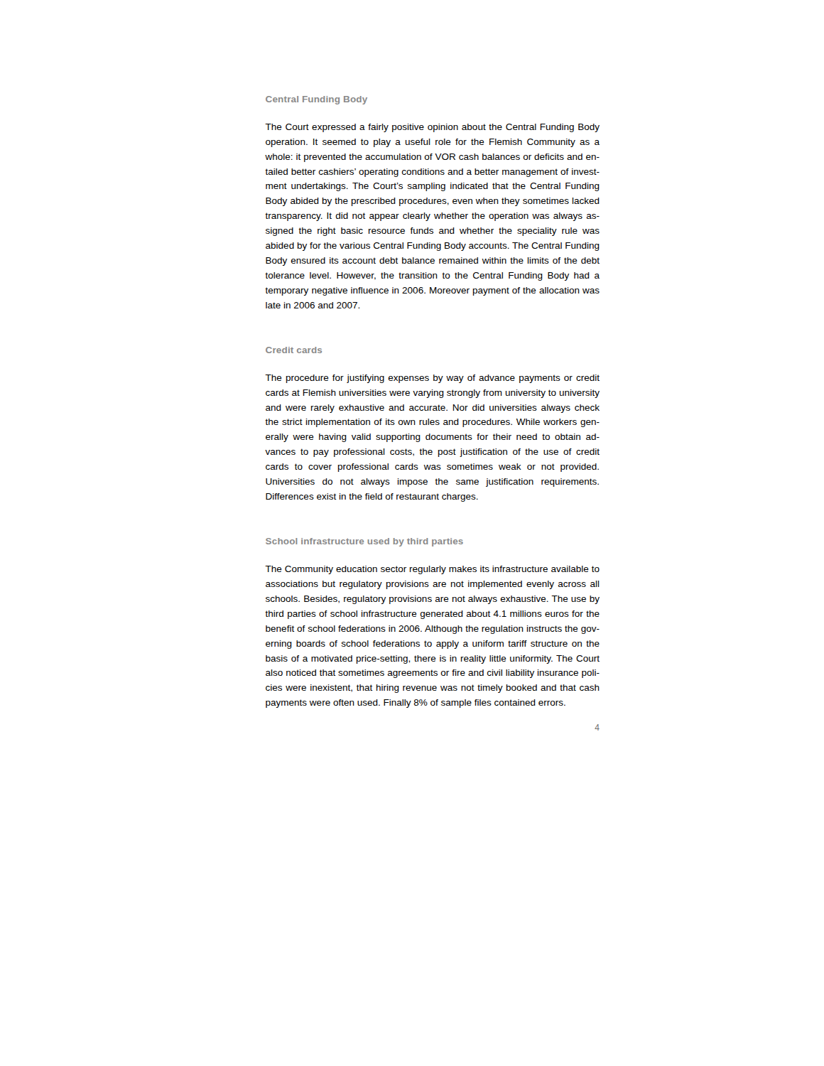Central Funding Body
The Court expressed a fairly positive opinion about the Central Funding Body operation. It seemed to play a useful role for the Flemish Community as a whole: it prevented the accumulation of VOR cash balances or deficits and entailed better cashiers’ operating conditions and a better management of investment undertakings. The Court’s sampling indicated that the Central Funding Body abided by the prescribed procedures, even when they sometimes lacked transparency. It did not appear clearly whether the operation was always assigned the right basic resource funds and whether the speciality rule was abided by for the various Central Funding Body accounts. The Central Funding Body ensured its account debt balance remained within the limits of the debt tolerance level. However, the transition to the Central Funding Body had a temporary negative influence in 2006. Moreover payment of the allocation was late in 2006 and 2007.
Credit cards
The procedure for justifying expenses by way of advance payments or credit cards at Flemish universities were varying strongly from university to university and were rarely exhaustive and accurate. Nor did universities always check the strict implementation of its own rules and procedures. While workers generally were having valid supporting documents for their need to obtain advances to pay professional costs, the post justification of the use of credit cards to cover professional cards was sometimes weak or not provided. Universities do not always impose the same justification requirements. Differences exist in the field of restaurant charges.
School infrastructure used by third parties
The Community education sector regularly makes its infrastructure available to associations but regulatory provisions are not implemented evenly across all schools. Besides, regulatory provisions are not always exhaustive. The use by third parties of school infrastructure generated about 4.1 millions euros for the benefit of school federations in 2006. Although the regulation instructs the governing boards of school federations to apply a uniform tariff structure on the basis of a motivated price-setting, there is in reality little uniformity. The Court also noticed that sometimes agreements or fire and civil liability insurance policies were inexistent, that hiring revenue was not timely booked and that cash payments were often used. Finally 8% of sample files contained errors.
4